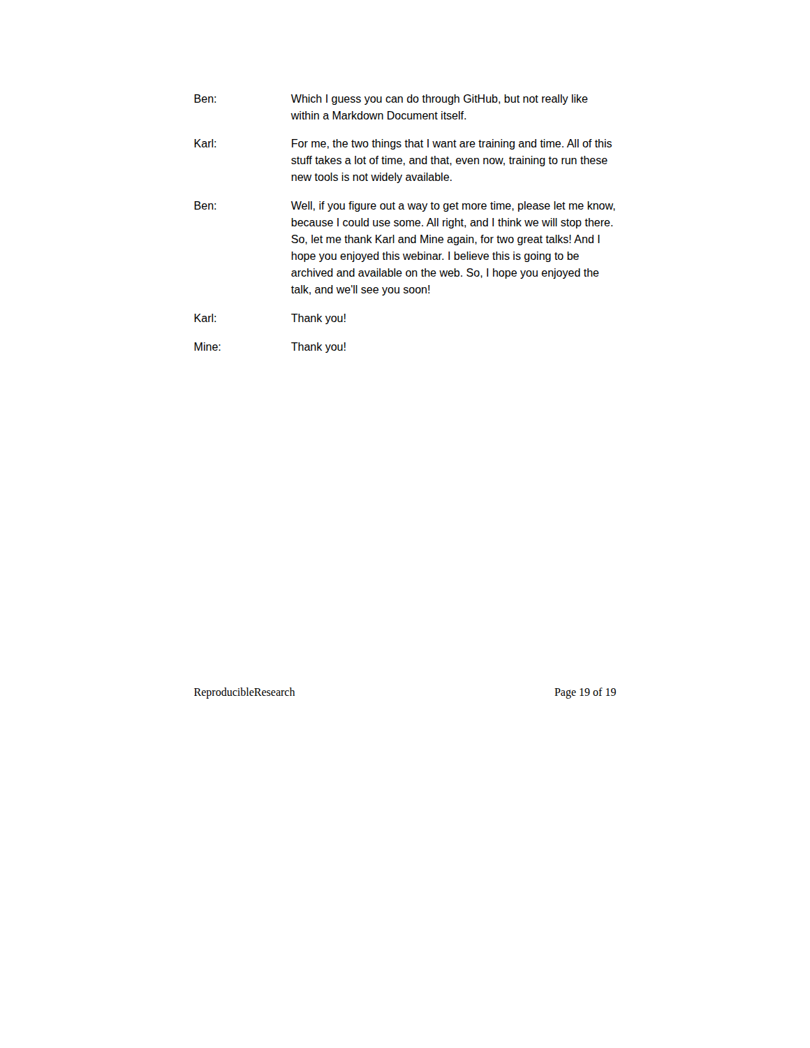| Ben: | Which I guess you can do through GitHub, but not really like within a Markdown Document itself. |
| Karl: | For me, the two things that I want are training and time. All of this stuff takes a lot of time, and that, even now, training to run these new tools is not widely available. |
| Ben: | Well, if you figure out a way to get more time, please let me know, because I could use some. All right, and I think we will stop there. So, let me thank Karl and Mine again, for two great talks! And I hope you enjoyed this webinar. I believe this is going to be archived and available on the web. So, I hope you enjoyed the talk, and we'll see you soon! |
| Karl: | Thank you! |
| Mine: | Thank you! |
ReproducibleResearch Page 19 of 19